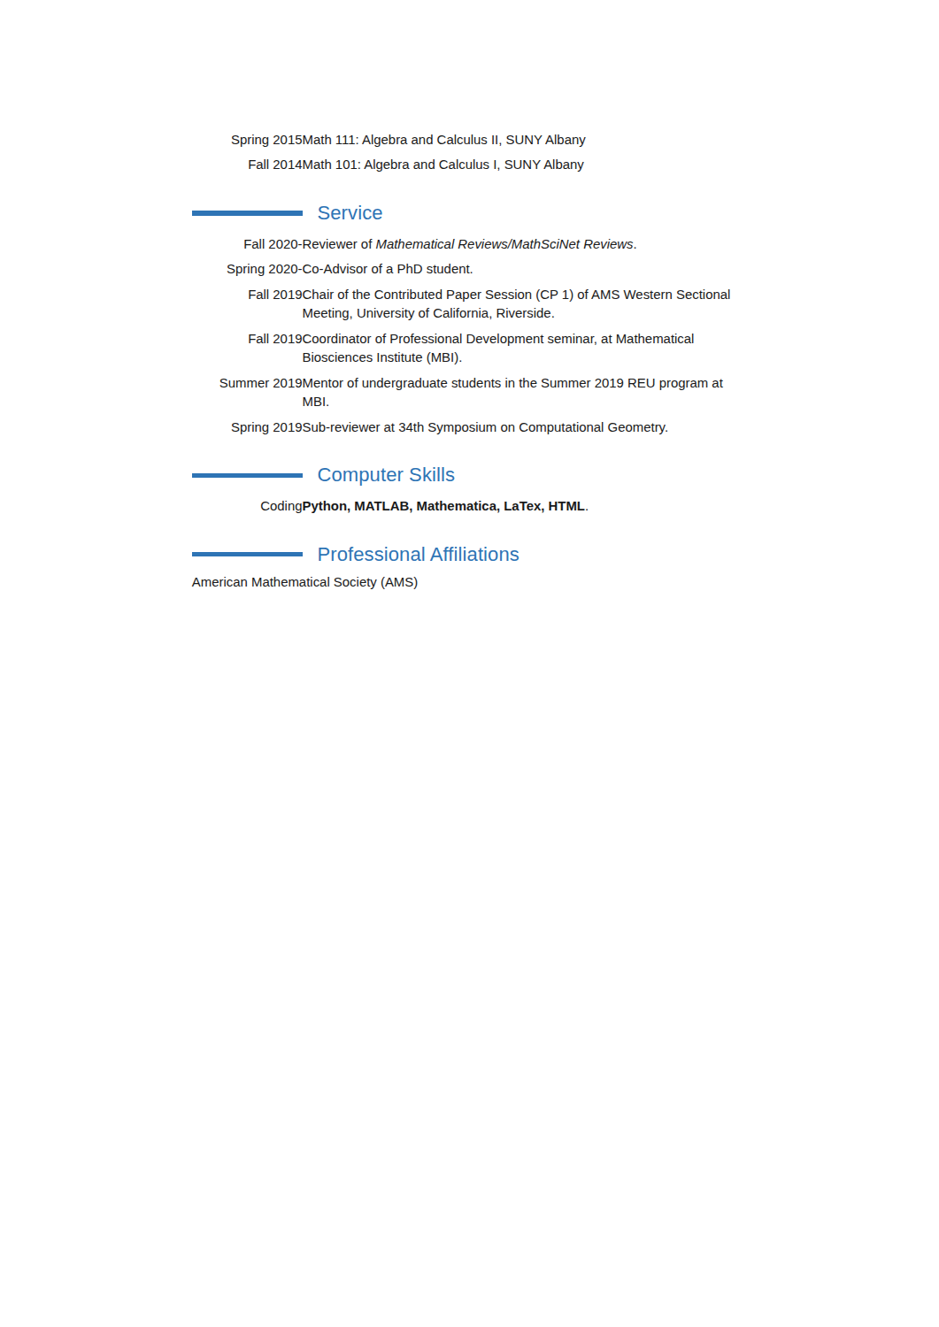| Spring 2015 | Math 111: Algebra and Calculus II, SUNY Albany |
| Fall 2014 | Math 101: Algebra and Calculus I, SUNY Albany |
Service
| Fall 2020- | Reviewer of Mathematical Reviews/MathSciNet Reviews . |
| Spring 2020- | Co-Advisor of a PhD student. |
| Fall 2019 | Chair of the Contributed Paper Session (CP 1) of AMS Western Sectional Meeting, University of California, Riverside. |
| Fall 2019 | Coordinator of Professional Development seminar, at Mathematical Biosciences Institute (MBI). |
| Summer 2019 | Mentor of undergraduate students in the Summer 2019 REU program at MBI. |
| Spring 2019 | Sub-reviewer at 34th Symposium on Computational Geometry. |
Computer Skills
| Coding | Python, MATLAB, Mathematica, LaTex, HTML . |
Professional Affiliations
American Mathematical Society (AMS)